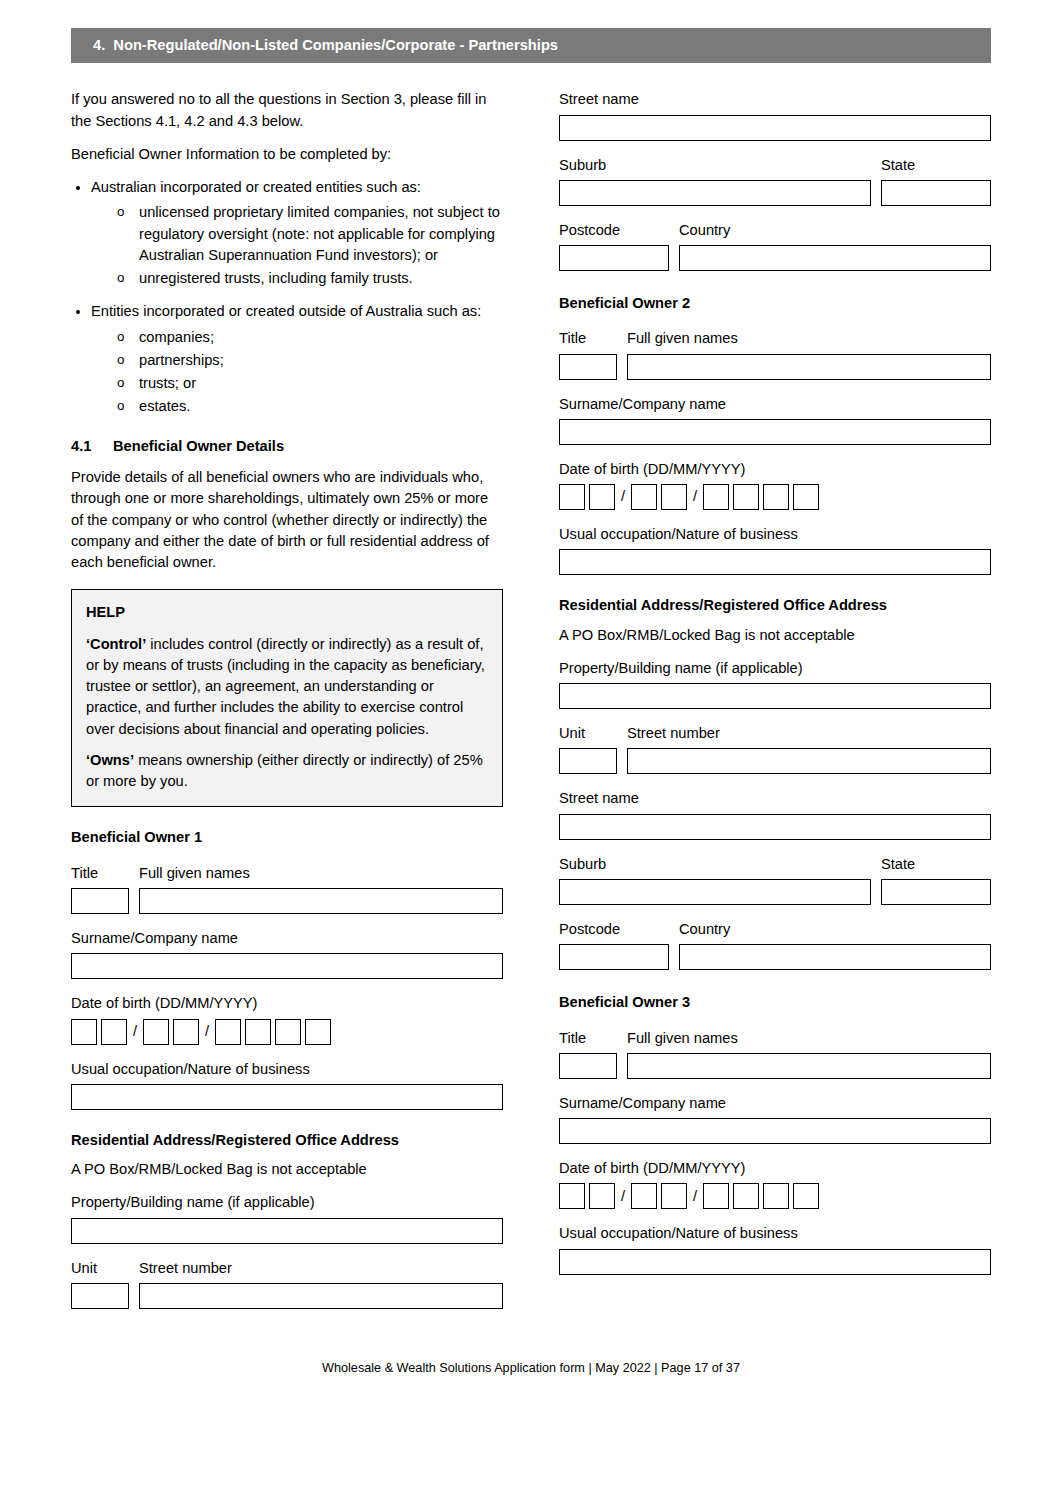4. Non-Regulated/Non-Listed Companies/Corporate - Partnerships
If you answered no to all the questions in Section 3, please fill in the Sections 4.1, 4.2 and 4.3 below.
Beneficial Owner Information to be completed by:
Australian incorporated or created entities such as:
unlicensed proprietary limited companies, not subject to regulatory oversight (note: not applicable for complying Australian Superannuation Fund investors); or
unregistered trusts, including family trusts.
Entities incorporated or created outside of Australia such as:
companies;
partnerships;
trusts; or
estates.
4.1 Beneficial Owner Details
Provide details of all beneficial owners who are individuals who, through one or more shareholdings, ultimately own 25% or more of the company or who control (whether directly or indirectly) the company and either the date of birth or full residential address of each beneficial owner.
HELP
‘Control’ includes control (directly or indirectly) as a result of, or by means of trusts (including in the capacity as beneficiary, trustee or settlor), an agreement, an understanding or practice, and further includes the ability to exercise control over decisions about financial and operating policies.
‘Owns’ means ownership (either directly or indirectly) of 25% or more by you.
Beneficial Owner 1
Title Full given names
Surname/Company name Date of birth (DD/MM/YYYY)
/ /
Usual occupation/Nature of business
Residential Address/Registered Office Address
A PO Box/RMB/Locked Bag is not acceptable
Property/Building name (if applicable)
Unit Street number
Street name
Suburb State
Postcode Country
Beneficial Owner 2
Title Full given names
Surname/Company name Date of birth (DD/MM/YYYY)
/ /
Usual occupation/Nature of business
Residential Address/Registered Office Address
A PO Box/RMB/Locked Bag is not acceptable
Property/Building name (if applicable)
Unit Street number
Street name
Suburb State
Postcode Country
Beneficial Owner 3
Title Full given names
Surname/Company name Date of birth (DD/MM/YYYY)
/ /
Usual occupation/Nature of business
Wholesale & Wealth Solutions Application form | May 2022 | Page 17 of 37